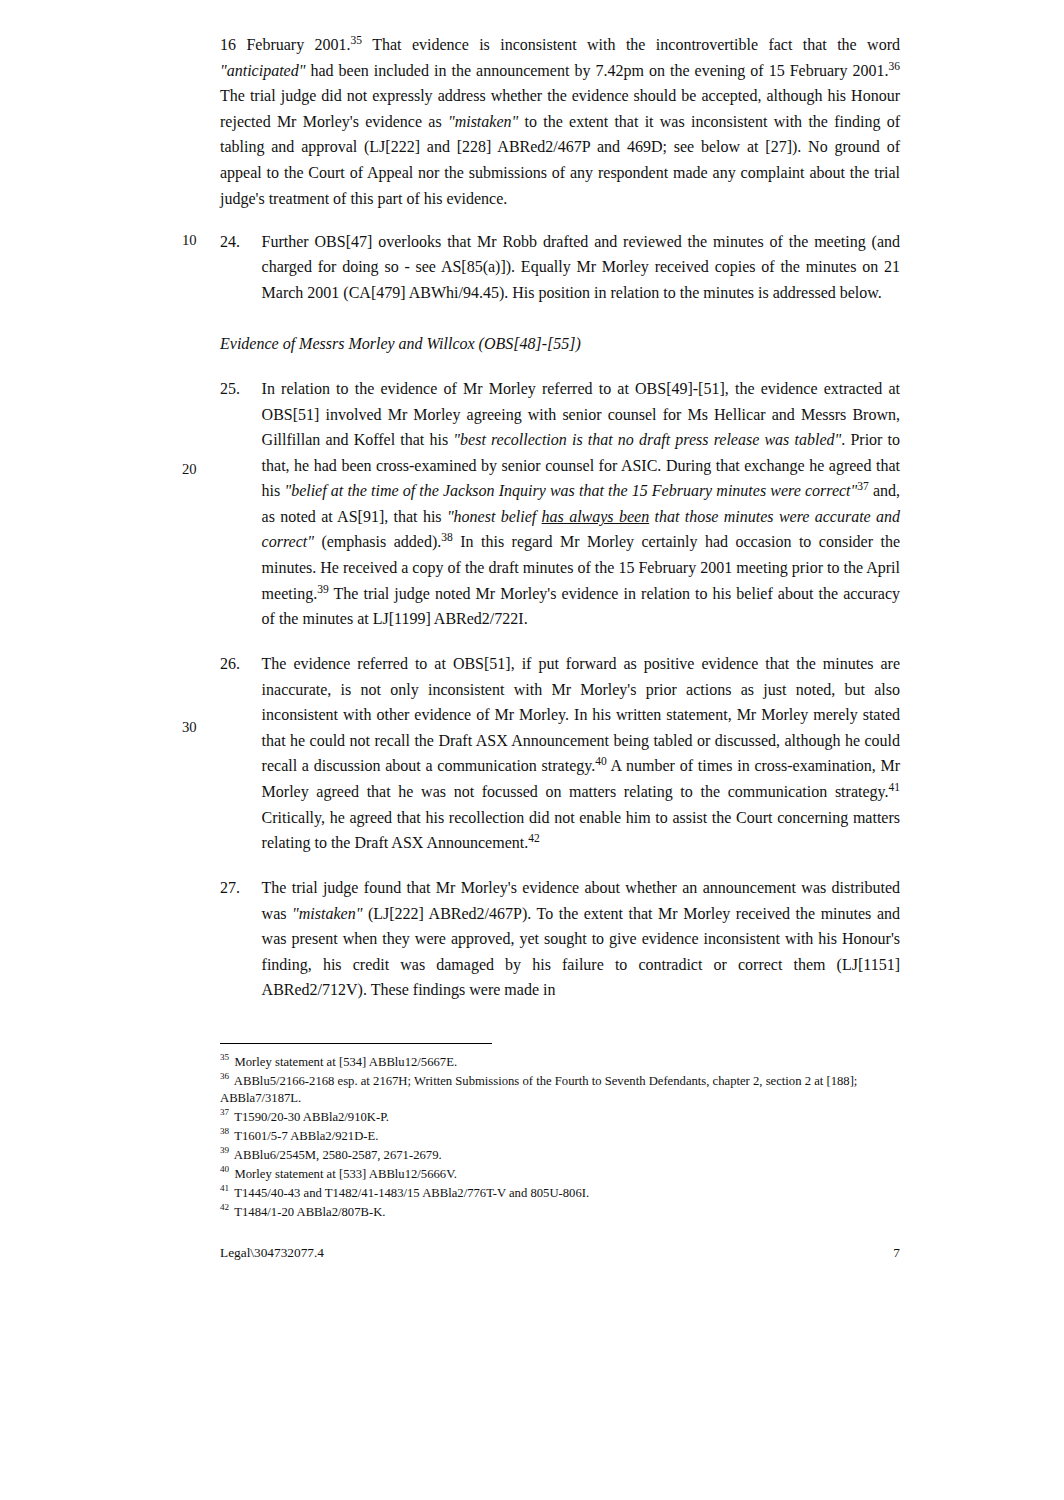16 February 2001.35 That evidence is inconsistent with the incontrovertible fact that the word "anticipated" had been included in the announcement by 7.42pm on the evening of 15 February 2001.36 The trial judge did not expressly address whether the evidence should be accepted, although his Honour rejected Mr Morley's evidence as "mistaken" to the extent that it was inconsistent with the finding of tabling and approval (LJ[222] and [228] ABRed2/467P and 469D; see below at [27]). No ground of appeal to the Court of Appeal nor the submissions of any respondent made any complaint about the trial judge's treatment of this part of his evidence.
24. 10
Further OBS[47] overlooks that Mr Robb drafted and reviewed the minutes of the meeting (and charged for doing so - see AS[85(a)]). Equally Mr Morley received copies of the minutes on 21 March 2001 (CA[479] ABWhi/94.45). His position in relation to the minutes is addressed below.
Evidence of Messrs Morley and Willcox (OBS[48]-[55])
25.
In relation to the evidence of Mr Morley referred to at OBS[49]-[51], the evidence extracted at OBS[51] involved Mr Morley agreeing with senior counsel for Ms Hellicar and Messrs Brown, Gillfillan and Koffel that his "best recollection is that no draft press release was tabled". Prior to that, he had been cross-examined by senior counsel for ASIC. During that exchange he agreed that his "belief at the time of the Jackson Inquiry was that the 15 February minutes were correct"37 and, as noted at AS[91], that his "honest belief has always been that those minutes were accurate and correct" (emphasis added).38 In this regard Mr Morley certainly had occasion to consider the minutes. He received a copy of the draft minutes of the 15 February 2001 meeting prior to the April meeting.39 The trial judge noted Mr Morley's evidence in relation to his belief about the accuracy of the minutes at LJ[1199] ABRed2/722I.
20
26.
The evidence referred to at OBS[51], if put forward as positive evidence that the minutes are inaccurate, is not only inconsistent with Mr Morley's prior actions as just noted, but also inconsistent with other evidence of Mr Morley. In his written statement, Mr Morley merely stated that he could not recall the Draft ASX Announcement being tabled or discussed, although he could recall a discussion about a communication strategy.40 A number of times in cross-examination, Mr Morley agreed that he was not focussed on matters relating to the communication strategy.41 Critically, he agreed that his recollection did not enable him to assist the Court concerning matters relating to the Draft ASX Announcement.42
30
27.
The trial judge found that Mr Morley's evidence about whether an announcement was distributed was "mistaken" (LJ[222] ABRed2/467P). To the extent that Mr Morley received the minutes and was present when they were approved, yet sought to give evidence inconsistent with his Honour's finding, his credit was damaged by his failure to contradict or correct them (LJ[1151] ABRed2/712V). These findings were made in
35 Morley statement at [534] ABBlu12/5667E.
36 ABBlu5/2166-2168 esp. at 2167H; Written Submissions of the Fourth to Seventh Defendants, chapter 2, section 2 at [188]; ABBla7/3187L.
37 T1590/20-30 ABBla2/910K-P.
38 T1601/5-7 ABBla2/921D-E.
39 ABBlu6/2545M, 2580-2587, 2671-2679.
40 Morley statement at [533] ABBlu12/5666V.
41 T1445/40-43 and T1482/41-1483/15 ABBla2/776T-V and 805U-806I.
42 T1484/1-20 ABBla2/807B-K.
Legal\304732077.4 7